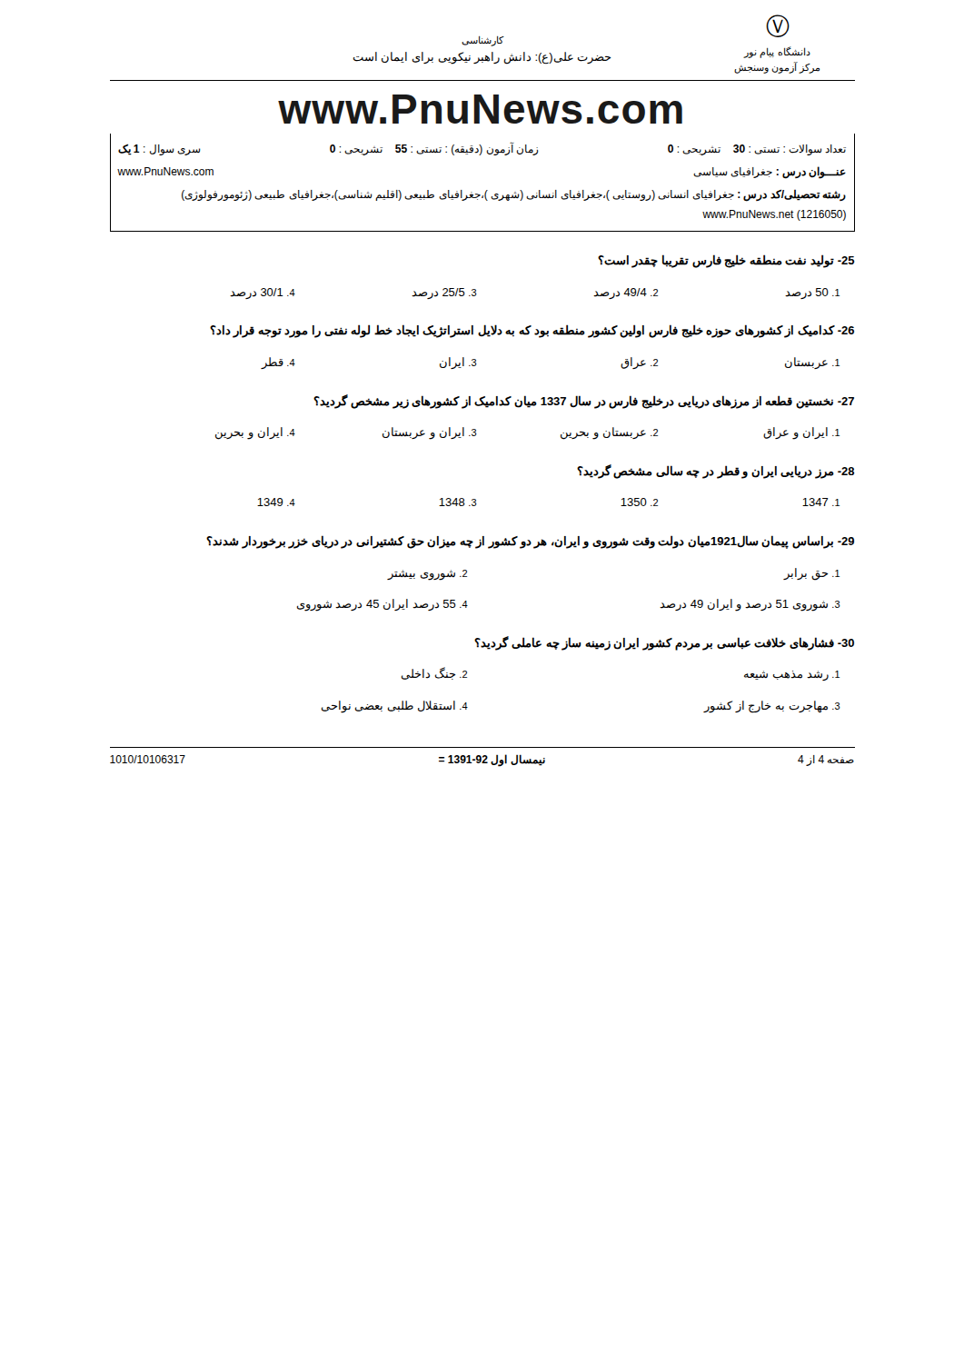Ⓥ
دانشگاه پیام نور
مرکز آزمون وسنجش
کارشناسی حضرت علی(ع): دانش راهبر نیکویی برای ایمان است
Ⓥ
دانشگاه پیام نور
www.PnuNews.com
تعداد سوالات : تستی : 30 تشریحی : 0
زمان آزمون (دقیقه) : تستی : 55 تشریحی : 0
سری سوال : 1 یک
عنـــوان درس : جغرافیای سیاسی
www.PnuNews.com
رشته تحصیلی/کد درس : جغرافیای انسانی (روستایی )،جغرافیای انسانی (شهری )،جغرافیای طبیعی (اقلیم شناسی)،جغرافیای طبیعی (ژئومورفولوژی) www.PnuNews.net (1216050)
25- تولید نفت منطقه خلیج فارس تقریبا چقدر است؟
1. 50 درصد
2. 49/4 درصد
3. 25/5 درصد
4. 30/1 درصد
26- کدامیک از کشورهای حوزه خلیج فارس اولین کشور منطقه بود که به دلایل استراتژیک ایجاد خط لوله نفتی را مورد توجه قرار داد؟
1. عربستان
2. عراق
3. ایران
4. قطر
27- نخستین قطعه از مرزهای دریایی درخلیج فارس در سال 1337 میان کدامیک از کشورهای زیر مشخص گردید؟
1. ایران و عراق
2. عربستان و بحرین
3. ایران و عربستان
4. ایران و بحرین
28- مرز دریایی ایران و قطر در چه سالی مشخص گردید؟
1. 1347
2. 1350
3. 1348
4. 1349
29- براساس پیمان سال1921میان دولت وقت شوروی و ایران، هر دو کشور از چه میزان حق کشتیرانی در دریای خزر برخوردار شدند؟
1. حق برابر
2. شوروی بیشتر
3. شوروی 51 درصد و ایران 49 درصد
4. 55 درصد ایران 45 درصد شوروی
30- فشارهای خلافت عباسی بر مردم کشور ایران زمینه ساز چه عاملی گردید؟
1. رشد مذهب شیعه
2. جنگ داخلی
3. مهاجرت به خارج از کشور
4. استقلال طلبی بعضی نواحی
صفحه 4 از 4
نیمسال اول 92-1391 =
1010/10106317